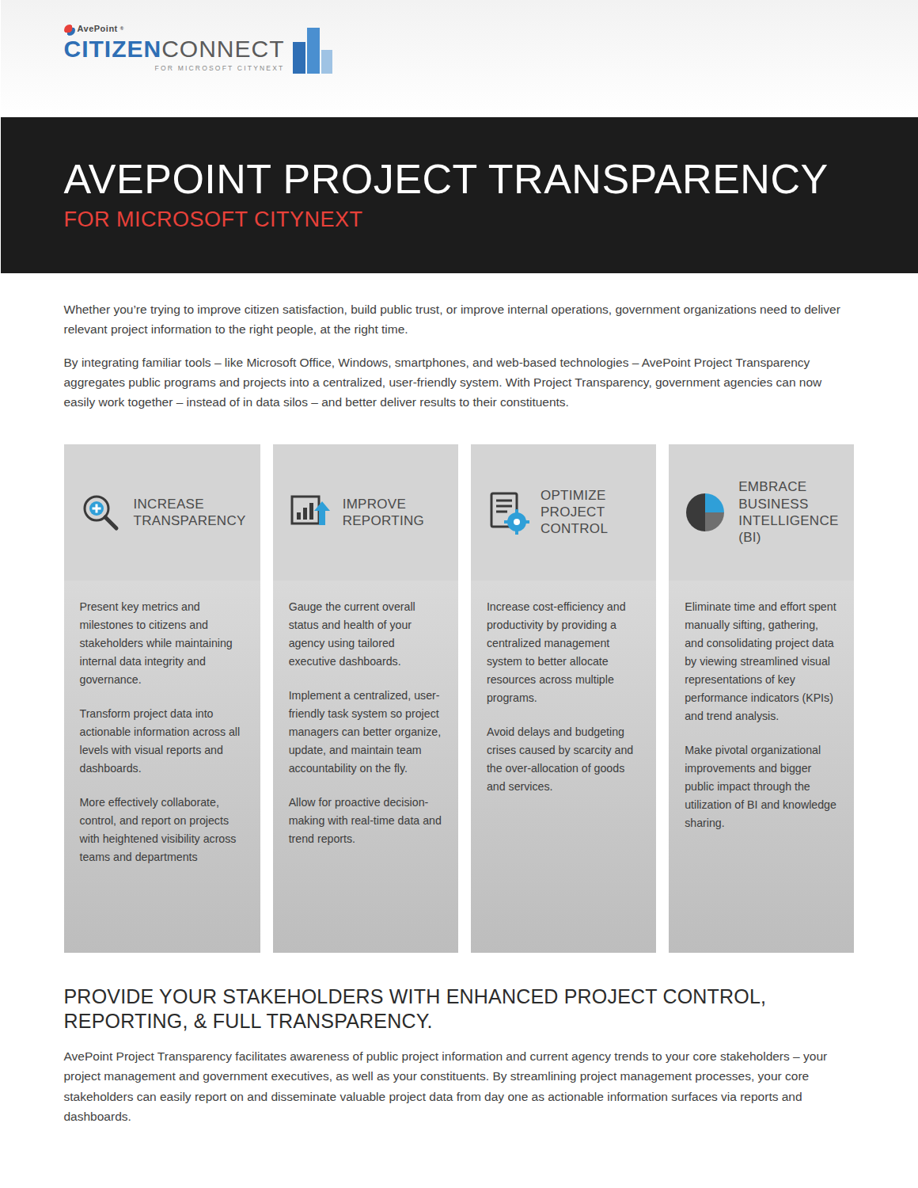AvePoint®
CITIZENCONNECT
FOR MICROSOFT CITYNEXT
AvePoint Project Transparency
For Microsoft CityNext
Whether you’re trying to improve citizen satisfaction, build public trust, or improve internal operations, government organizations need to deliver relevant project information to the right people, at the right time.
By integrating familiar tools – like Microsoft Office, Windows, smartphones, and web-based technologies – AvePoint Project Transparency aggregates public programs and projects into a centralized, user-friendly system. With Project Transparency, government agencies can now easily work together – instead of in data silos – and better deliver results to their constituents.
Increase
Transparency
Present key metrics and milestones to citizens and stakeholders while maintaining internal data integrity and governance.
Transform project data into actionable information across all levels with visual reports and dashboards.
More effectively collaborate, control, and report on projects with heightened visibility across teams and departments
Improve
Reporting
Gauge the current overall status and health of your agency using tailored executive dashboards.
Implement a centralized, user-friendly task system so project managers can better organize, update, and maintain team accountability on the fly.
Allow for proactive decision-making with real-time data and trend reports.
Optimize
Project
Control
Increase cost-efficiency and productivity by providing a centralized management system to better allocate resources across multiple programs.
Avoid delays and budgeting crises caused by scarcity and the over-allocation of goods and services.
Embrace
Business
Intelligence (BI)
Eliminate time and effort spent manually sifting, gathering, and consolidating project data by viewing streamlined visual representations of key performance indicators (KPIs) and trend analysis.
Make pivotal organizational improvements and bigger public impact through the utilization of BI and knowledge sharing.
Provide your stakeholders with enhanced project control,
reporting, & full transparency.
AvePoint Project Transparency facilitates awareness of public project information and current agency trends to your core stakeholders – your project management and government executives, as well as your constituents. By streamlining project management processes, your core stakeholders can easily report on and disseminate valuable project data from day one as actionable information surfaces via reports and dashboards.